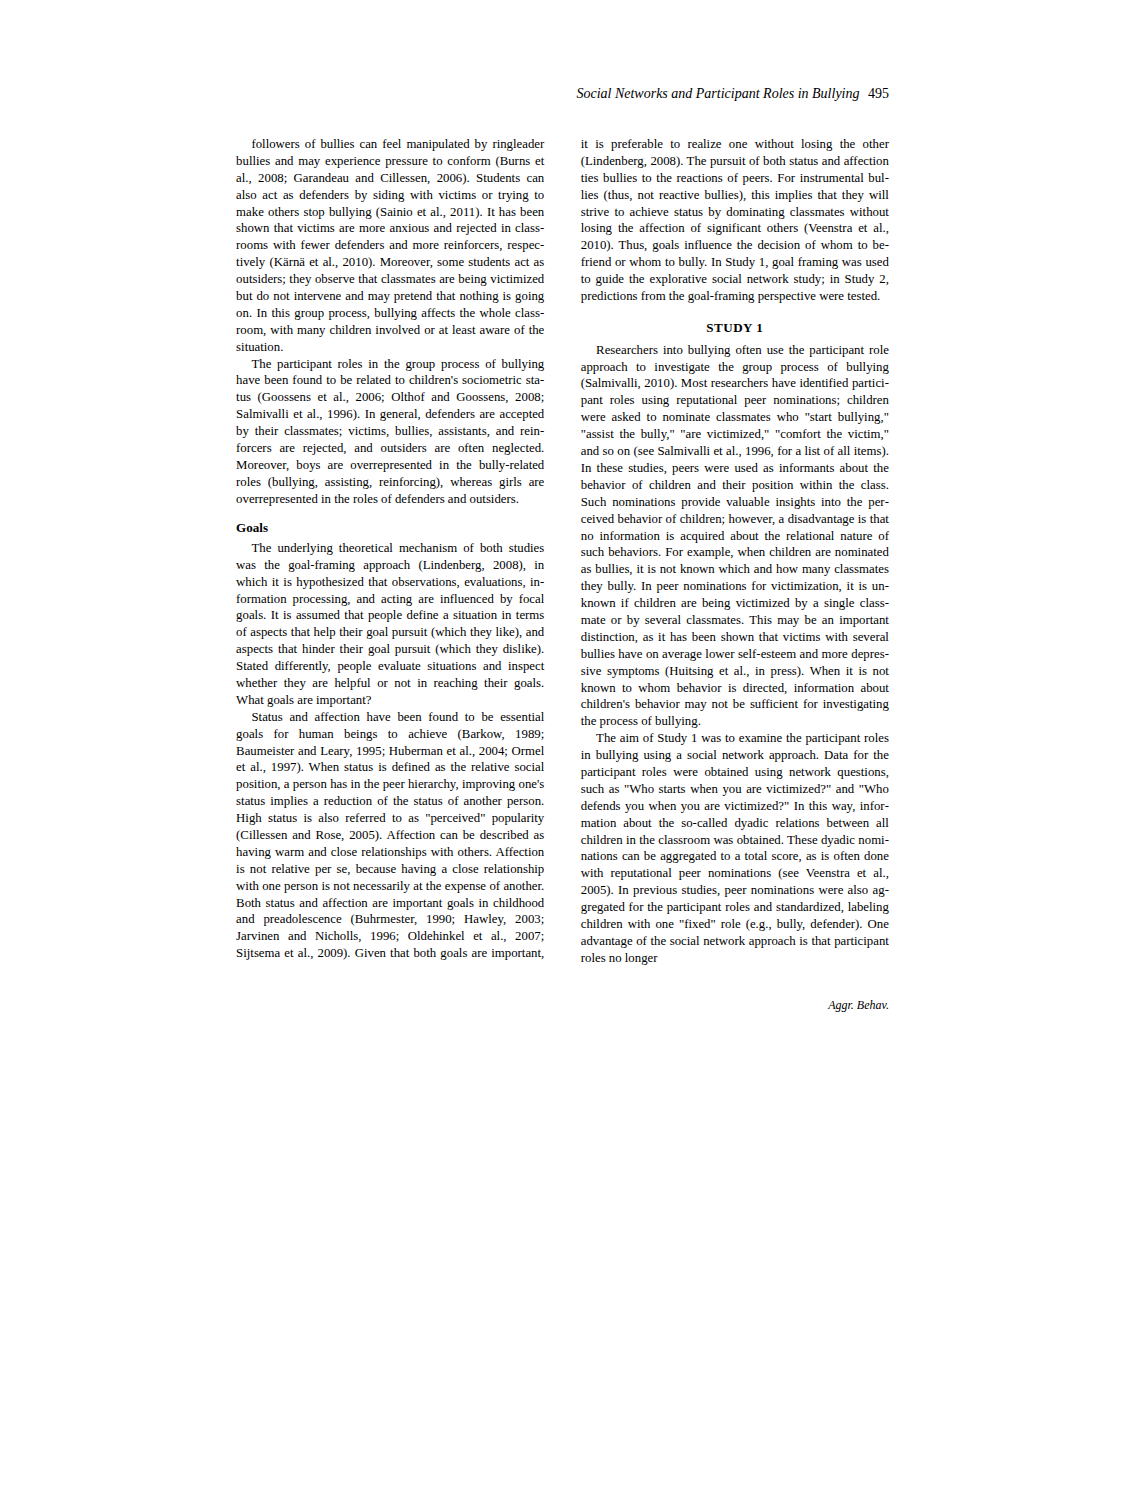Social Networks and Participant Roles in Bullying495
followers of bullies can feel manipulated by ringleader bullies and may experience pressure to conform (Burns et al., 2008; Garandeau and Cillessen, 2006). Students can also act as defenders by siding with victims or trying to make others stop bullying (Sainio et al., 2011). It has been shown that victims are more anxious and rejected in classrooms with fewer defenders and more reinforcers, respectively (Kärnä et al., 2010). Moreover, some students act as outsiders; they observe that classmates are being victimized but do not intervene and may pretend that nothing is going on. In this group process, bullying affects the whole classroom, with many children involved or at least aware of the situation.
The participant roles in the group process of bullying have been found to be related to children's sociometric status (Goossens et al., 2006; Olthof and Goossens, 2008; Salmivalli et al., 1996). In general, defenders are accepted by their classmates; victims, bullies, assistants, and reinforcers are rejected, and outsiders are often neglected. Moreover, boys are overrepresented in the bully-related roles (bullying, assisting, reinforcing), whereas girls are overrepresented in the roles of defenders and outsiders.
Goals
The underlying theoretical mechanism of both studies was the goal-framing approach (Lindenberg, 2008), in which it is hypothesized that observations, evaluations, information processing, and acting are influenced by focal goals. It is assumed that people define a situation in terms of aspects that help their goal pursuit (which they like), and aspects that hinder their goal pursuit (which they dislike). Stated differently, people evaluate situations and inspect whether they are helpful or not in reaching their goals. What goals are important?
Status and affection have been found to be essential goals for human beings to achieve (Barkow, 1989; Baumeister and Leary, 1995; Huberman et al., 2004; Ormel et al., 1997). When status is defined as the relative social position, a person has in the peer hierarchy, improving one's status implies a reduction of the status of another person. High status is also referred to as "perceived" popularity (Cillessen and Rose, 2005). Affection can be described as having warm and close relationships with others. Affection is not relative per se, because having a close relationship with one person is not necessarily at the expense of another. Both status and affection are important goals in childhood and preadolescence (Buhrmester, 1990; Hawley, 2003; Jarvinen and Nicholls, 1996; Oldehinkel et al., 2007; Sijtsema et al., 2009). Given that both goals are important, it is preferable to realize one without losing the other (Lindenberg, 2008). The pursuit of both status and affection ties bullies to the reactions of peers. For instrumental bullies (thus, not reactive bullies), this implies that they will strive to achieve status by dominating classmates without losing the affection of significant others (Veenstra et al., 2010). Thus, goals influence the decision of whom to befriend or whom to bully. In Study 1, goal framing was used to guide the explorative social network study; in Study 2, predictions from the goal-framing perspective were tested.
STUDY 1
Researchers into bullying often use the participant role approach to investigate the group process of bullying (Salmivalli, 2010). Most researchers have identified participant roles using reputational peer nominations; children were asked to nominate classmates who "start bullying," "assist the bully," "are victimized," "comfort the victim," and so on (see Salmivalli et al., 1996, for a list of all items). In these studies, peers were used as informants about the behavior of children and their position within the class. Such nominations provide valuable insights into the perceived behavior of children; however, a disadvantage is that no information is acquired about the relational nature of such behaviors. For example, when children are nominated as bullies, it is not known which and how many classmates they bully. In peer nominations for victimization, it is unknown if children are being victimized by a single classmate or by several classmates. This may be an important distinction, as it has been shown that victims with several bullies have on average lower self-esteem and more depressive symptoms (Huitsing et al., in press). When it is not known to whom behavior is directed, information about children's behavior may not be sufficient for investigating the process of bullying.
The aim of Study 1 was to examine the participant roles in bullying using a social network approach. Data for the participant roles were obtained using network questions, such as "Who starts when you are victimized?" and "Who defends you when you are victimized?" In this way, information about the so-called dyadic relations between all children in the classroom was obtained. These dyadic nominations can be aggregated to a total score, as is often done with reputational peer nominations (see Veenstra et al., 2005). In previous studies, peer nominations were also aggregated for the participant roles and standardized, labeling children with one "fixed" role (e.g., bully, defender). One advantage of the social network approach is that participant roles no longer
Aggr. Behav.